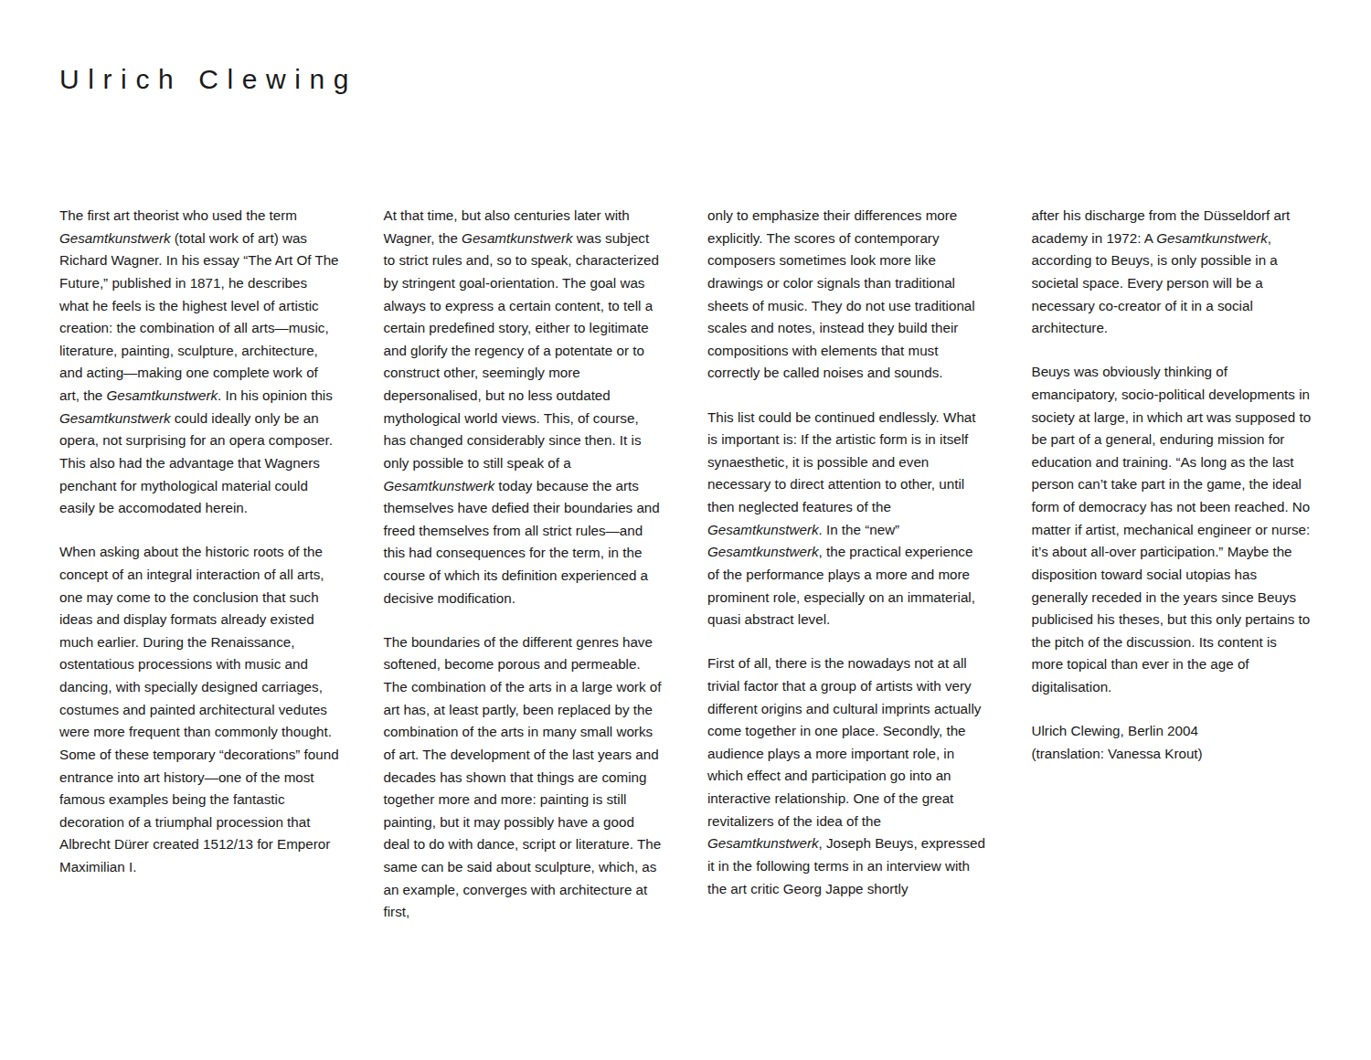Ulrich Clewing
The first art theorist who used the term Gesamtkunstwerk (total work of art) was Richard Wagner. In his essay “The Art Of The Future,” published in 1871, he describes what he feels is the highest level of artistic creation: the combination of all arts—music, literature, painting, sculpture, architecture, and acting—making one complete work of art, the Gesamtkunstwerk. In his opinion this Gesamtkunstwerk could ideally only be an opera, not surprising for an opera composer. This also had the advantage that Wagners penchant for mythological material could easily be accomodated herein.
When asking about the historic roots of the concept of an integral interaction of all arts, one may come to the conclusion that such ideas and display formats already existed much earlier. During the Renaissance, ostentatious processions with music and dancing, with specially designed carriages, costumes and painted architectural vedutes were more frequent than commonly thought. Some of these temporary “decorations” found entrance into art history—one of the most famous examples being the fantastic decoration of a triumphal procession that Albrecht Dürer created 1512/13 for Emperor Maximilian I.
At that time, but also centuries later with Wagner, the Gesamtkunstwerk was subject to strict rules and, so to speak, characterized by stringent goal-orientation. The goal was always to express a certain content, to tell a certain predefined story, either to legitimate and glorify the regency of a potentate or to construct other, seemingly more depersonalised, but no less outdated mythological world views. This, of course, has changed considerably since then. It is only possible to still speak of a Gesamtkunstwerk today because the arts themselves have defied their boundaries and freed themselves from all strict rules—and this had consequences for the term, in the course of which its definition experienced a decisive modification.
The boundaries of the different genres have softened, become porous and permeable. The combination of the arts in a large work of art has, at least partly, been replaced by the combination of the arts in many small works of art. The development of the last years and decades has shown that things are coming together more and more: painting is still painting, but it may possibly have a good deal to do with dance, script or literature. The same can be said about sculpture, which, as an example, converges with architecture at first,
only to emphasize their differences more explicitly. The scores of contemporary composers sometimes look more like drawings or color signals than traditional sheets of music. They do not use traditional scales and notes, instead they build their compositions with elements that must correctly be called noises and sounds.
This list could be continued endlessly. What is important is: If the artistic form is in itself synaesthetic, it is possible and even necessary to direct attention to other, until then neglected features of the Gesamtkunstwerk. In the “new” Gesamtkunstwerk, the practical experience of the performance plays a more and more prominent role, especially on an immaterial, quasi abstract level.
First of all, there is the nowadays not at all trivial factor that a group of artists with very different origins and cultural imprints actually come together in one place. Secondly, the audience plays a more important role, in which effect and participation go into an interactive relationship. One of the great revitalizers of the idea of the Gesamtkunstwerk, Joseph Beuys, expressed it in the following terms in an interview with the art critic Georg Jappe shortly
after his discharge from the Düsseldorf art academy in 1972: A Gesamtkunstwerk, according to Beuys, is only possible in a societal space. Every person will be a necessary co-creator of it in a social architecture.
Beuys was obviously thinking of emancipatory, socio-political developments in society at large, in which art was supposed to be part of a general, enduring mission for education and training. “As long as the last person can’t take part in the game, the ideal form of democracy has not been reached. No matter if artist, mechanical engineer or nurse: it’s about all-over participation.” Maybe the disposition toward social utopias has generally receded in the years since Beuys publicised his theses, but this only pertains to the pitch of the discussion. Its content is more topical than ever in the age of digitalisation.
Ulrich Clewing, Berlin 2004
(translation: Vanessa Krout)